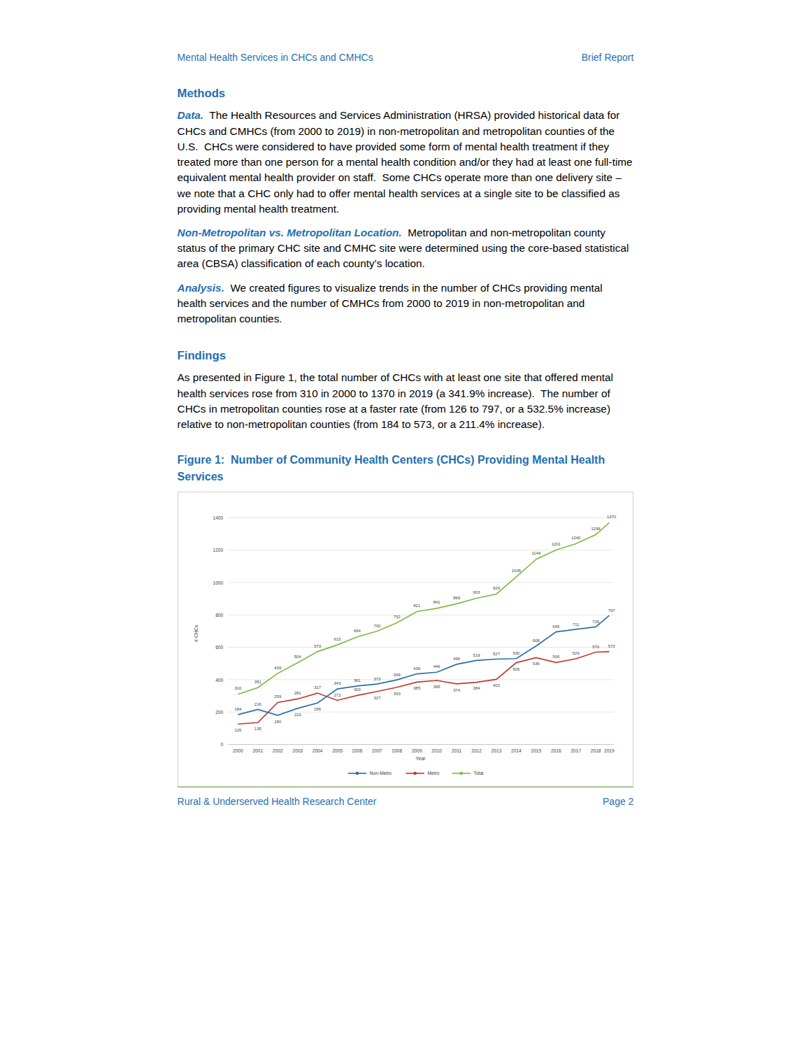Mental Health Services in CHCs and CMHCs Brief Report
Methods
Data. The Health Resources and Services Administration (HRSA) provided historical data for CHCs and CMHCs (from 2000 to 2019) in non-metropolitan and metropolitan counties of the U.S. CHCs were considered to have provided some form of mental health treatment if they treated more than one person for a mental health condition and/or they had at least one full-time equivalent mental health provider on staff. Some CHCs operate more than one delivery site – we note that a CHC only had to offer mental health services at a single site to be classified as providing mental health treatment.
Non-Metropolitan vs. Metropolitan Location. Metropolitan and non-metropolitan county status of the primary CHC site and CMHC site were determined using the core-based statistical area (CBSA) classification of each county’s location.
Analysis. We created figures to visualize trends in the number of CHCs providing mental health services and the number of CMHCs from 2000 to 2019 in non-metropolitan and metropolitan counties.
Findings
As presented in Figure 1, the total number of CHCs with at least one site that offered mental health services rose from 310 in 2000 to 1370 in 2019 (a 341.9% increase). The number of CHCs in metropolitan counties rose at a faster rate (from 126 to 797, or a 532.5% increase) relative to non-metropolitan counties (from 184 to 573, or a 211.4% increase).
Figure 1: Number of Community Health Centers (CHCs) Providing Mental Health Services
1400 1200 1000 800 600 400 200 0 # CHCs 2000 2001 2002 2003 2004 2005 2006 2007 2008 2009 2010 2011 2012 2013 2014 2015 2016 2017 2018 2019 310 351 439 504 573 615 664 700 752 821 841 869 903 929 1035 1144 1201 1240 1296 1370 126 135 259 281 317 272 303 327 353 385 395 374 384 402 505 536 506 529 570 573 184 216 180 223 256 343 361 373 399 436 446 495 519 527 530 608 695 711 726 797 Year Year Non-Metro Metro Total
Rural & Underserved Health Research Center Page 2